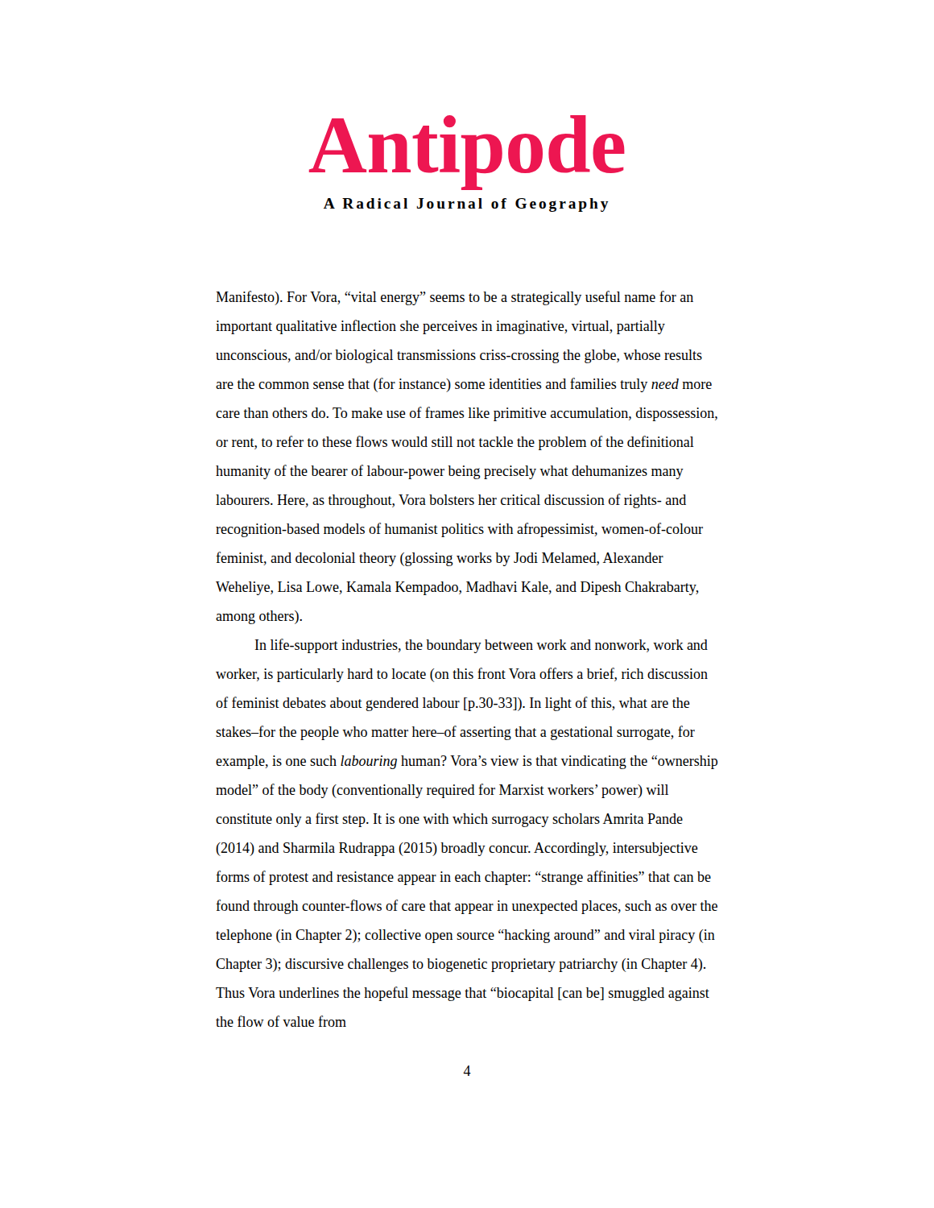Antipode
A Radical Journal of Geography
Manifesto). For Vora, “vital energy” seems to be a strategically useful name for an important qualitative inflection she perceives in imaginative, virtual, partially unconscious, and/or biological transmissions criss-crossing the globe, whose results are the common sense that (for instance) some identities and families truly need more care than others do. To make use of frames like primitive accumulation, dispossession, or rent, to refer to these flows would still not tackle the problem of the definitional humanity of the bearer of labour-power being precisely what dehumanizes many labourers. Here, as throughout, Vora bolsters her critical discussion of rights- and recognition-based models of humanist politics with afropessimist, women-of-colour feminist, and decolonial theory (glossing works by Jodi Melamed, Alexander Weheliye, Lisa Lowe, Kamala Kempadoo, Madhavi Kale, and Dipesh Chakrabarty, among others).
In life-support industries, the boundary between work and nonwork, work and worker, is particularly hard to locate (on this front Vora offers a brief, rich discussion of feminist debates about gendered labour [p.30-33]). In light of this, what are the stakes–for the people who matter here–of asserting that a gestational surrogate, for example, is one such labouring human? Vora’s view is that vindicating the “ownership model” of the body (conventionally required for Marxist workers’ power) will constitute only a first step. It is one with which surrogacy scholars Amrita Pande (2014) and Sharmila Rudrappa (2015) broadly concur. Accordingly, intersubjective forms of protest and resistance appear in each chapter: “strange affinities” that can be found through counter-flows of care that appear in unexpected places, such as over the telephone (in Chapter 2); collective open source “hacking around” and viral piracy (in Chapter 3); discursive challenges to biogenetic proprietary patriarchy (in Chapter 4). Thus Vora underlines the hopeful message that “biocapital [can be] smuggled against the flow of value from
4